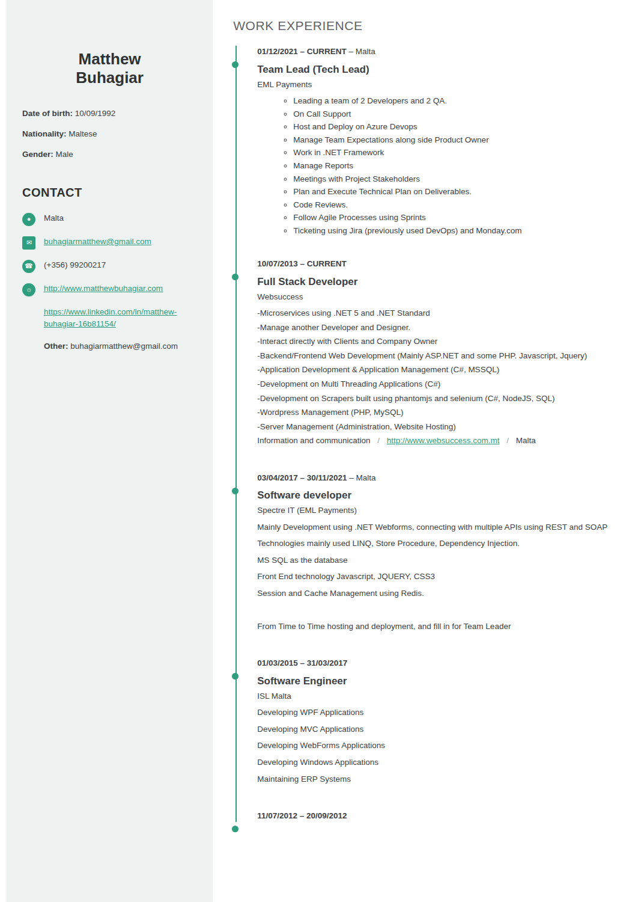Matthew
Buhagiar
Date of birth: 10/09/1992
Nationality: Maltese
Gender: Male
CONTACT
● Malta
✉ buhagiarmatthew@gmail.com
☎ (+356) 99200217
☼ http://www.matthewbuhagiar.com
https://www.linkedin.com/in/matthew-buhagiar-16b81154/
Other: buhagiarmatthew@gmail.com
WORK EXPERIENCE
01/12/2021 – CURRENT – Malta
Team Lead (Tech Lead)
EML Payments
Leading a team of 2 Developers and 2 QA.
On Call Support
Host and Deploy on Azure Devops
Manage Team Expectations along side Product Owner
Work in .NET Framework
Manage Reports
Meetings with Project Stakeholders
Plan and Execute Technical Plan on Deliverables.
Code Reviews.
Follow Agile Processes using Sprints
Ticketing using Jira (previously used DevOps) and Monday.com
10/07/2013 – CURRENT
Full Stack Developer
Websuccess
-Microservices using .NET 5 and .NET Standard
-Manage another Developer and Designer.
-Interact directly with Clients and Company Owner
-Backend/Frontend Web Development (Mainly ASP.NET and some PHP. Javascript, Jquery)
-Application Development & Application Management (C#, MSSQL)
-Development on Multi Threading Applications (C#)
-Development on Scrapers built using phantomjs and selenium (C#, NodeJS, SQL)
-Wordpress Management (PHP, MySQL)
-Server Management (Administration, Website Hosting)
Information and communication / http://www.websuccess.com.mt / Malta
03/04/2017 – 30/11/2021 – Malta
Software developer
Spectre IT (EML Payments)
Mainly Development using .NET Webforms, connecting with multiple APIs using REST and SOAP
Technologies mainly used LINQ, Store Procedure, Dependency Injection.
MS SQL as the database
Front End technology Javascript, JQUERY, CSS3
Session and Cache Management using Redis.
From Time to Time hosting and deployment, and fill in for Team Leader
01/03/2015 – 31/03/2017
Software Engineer
ISL Malta
Developing WPF Applications
Developing MVC Applications
Developing WebForms Applications
Developing Windows Applications
Maintaining ERP Systems
11/07/2012 – 20/09/2012